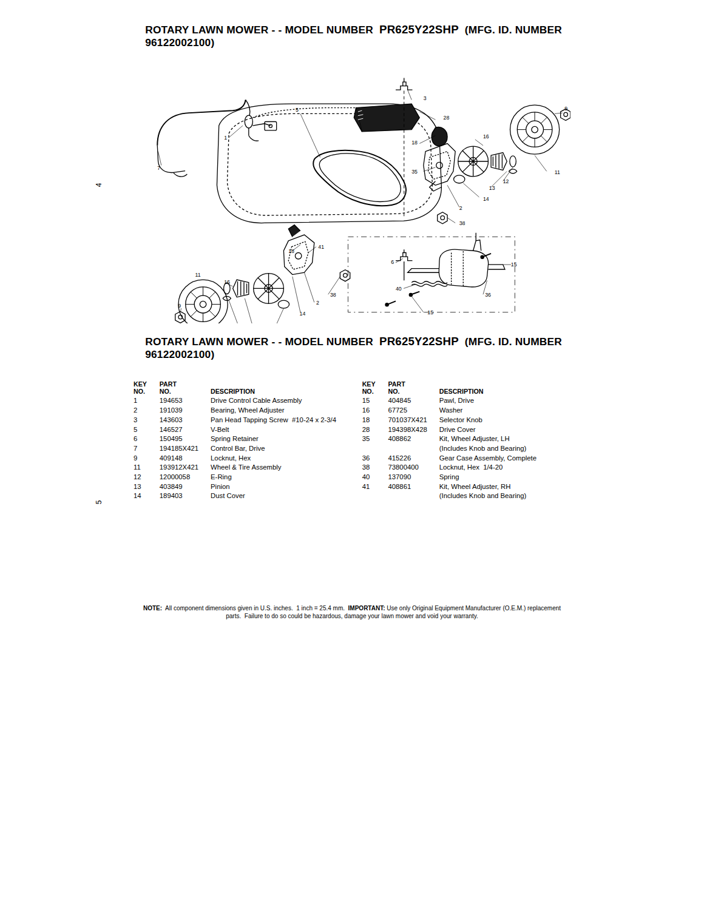4 5
ROTARY LAWN MOWER - - MODEL NUMBER PR625Y22SHP (MFG. ID. NUMBER 96122002100)
1 7 5 3 28 18 35 16 9 11 12 13 14 2 38 18 41 38 2 14 13 12 16 11 9 6 40 15 36 15
ROTARY LAWN MOWER - - MODEL NUMBER PR625Y22SHP (MFG. ID. NUMBER 96122002100)
| KEY NO. | PART NO. | DESCRIPTION | | KEY NO. | PART NO. | DESCRIPTION |
| --- | --- | --- | --- | --- | --- | --- |
| 1 | 194653 | Drive Control Cable Assembly | | 15 | 404845 | Pawl, Drive |
| 2 | 191039 | Bearing, Wheel Adjuster | | 16 | 67725 | Washer |
| 3 | 143603 | Pan Head Tapping Screw #10-24 x 2-3/4 | | 18 | 701037X421 | Selector Knob |
| 5 | 146527 | V-Belt | | 28 | 194398X428 | Drive Cover |
| 6 | 150495 | Spring Retainer | | 35 | 408862 | Kit, Wheel Adjuster, LH |
| 7 | 194185X421 | Control Bar, Drive | | | | (Includes Knob and Bearing) |
| 9 | 409148 | Locknut, Hex | | 36 | 415226 | Gear Case Assembly, Complete |
| 11 | 193912X421 | Wheel & Tire Assembly | | 38 | 73800400 | Locknut, Hex 1/4-20 |
| 12 | 12000058 | E-Ring | | 40 | 137090 | Spring |
| 13 | 403849 | Pinion | | 41 | 408861 | Kit, Wheel Adjuster, RH |
| 14 | 189403 | Dust Cover | | | | (Includes Knob and Bearing) |
NOTE: All component dimensions given in U.S. inches. 1 inch = 25.4 mm. IMPORTANT: Use only Original Equipment Manufacturer (O.E.M.) replacement
parts. Failure to do so could be hazardous, damage your lawn mower and void your warranty.